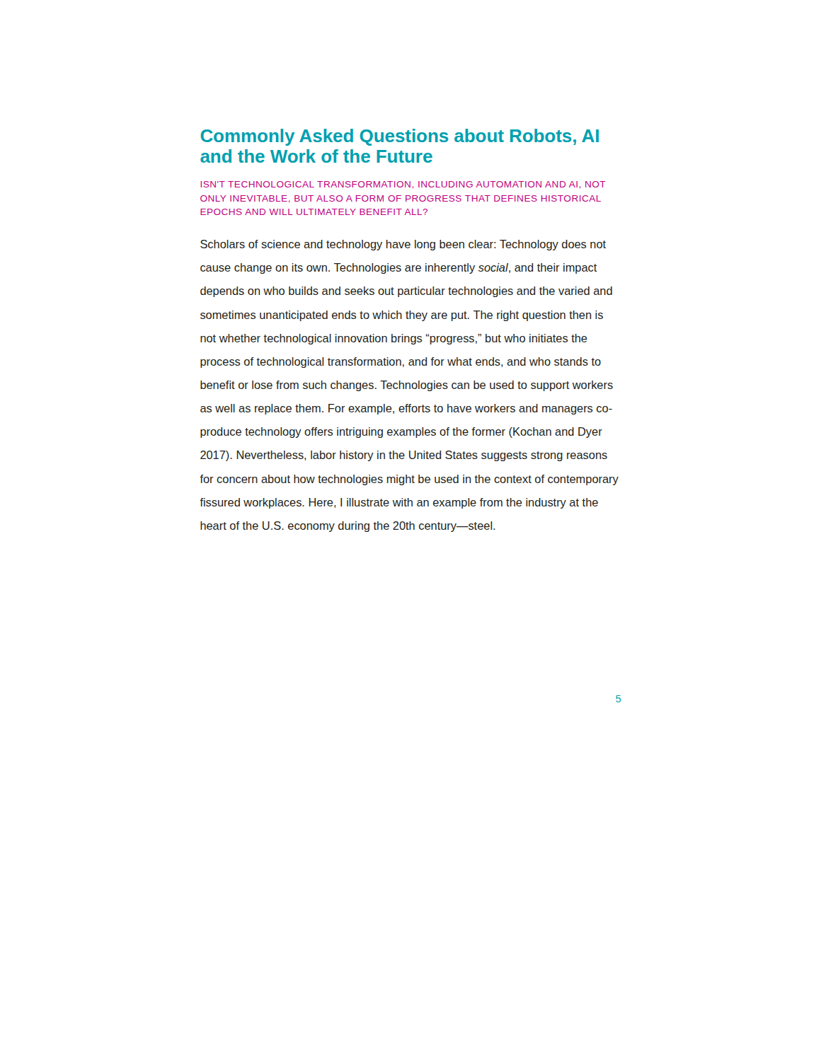Commonly Asked Questions about Robots, AI and the Work of the Future
Isn't technological transformation, including automation and AI, not only inevitable, but also a form of progress that defines historical epochs and will ultimately benefit all?
Scholars of science and technology have long been clear: Technology does not cause change on its own. Technologies are inherently social, and their impact depends on who builds and seeks out particular technologies and the varied and sometimes unanticipated ends to which they are put. The right question then is not whether technological innovation brings “progress,” but who initiates the process of technological transformation, and for what ends, and who stands to benefit or lose from such changes. Technologies can be used to support workers as well as replace them. For example, efforts to have workers and managers co-produce technology offers intriguing examples of the former (Kochan and Dyer 2017). Nevertheless, labor history in the United States suggests strong reasons for concern about how technologies might be used in the context of contemporary fissured workplaces. Here, I illustrate with an example from the industry at the heart of the U.S. economy during the 20th century—steel.
5